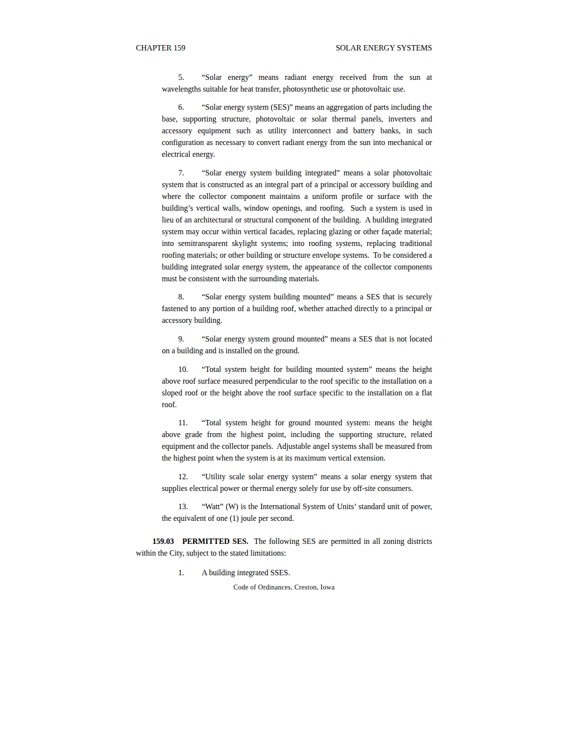Chapter 159
Solar Energy Systems
5.“Solar energy” means radiant energy received from the sun at wavelengths suitable for heat transfer, photosynthetic use or photovoltaic use.
6.“Solar energy system (SES)” means an aggregation of parts including the base, supporting structure, photovoltaic or solar thermal panels, inverters and accessory equipment such as utility interconnect and battery banks, in such configuration as necessary to convert radiant energy from the sun into mechanical or electrical energy.
7.“Solar energy system building integrated” means a solar photovoltaic system that is constructed as an integral part of a principal or accessory building and where the collector component maintains a uniform profile or surface with the building’s vertical walls, window openings, and roofing. Such a system is used in lieu of an architectural or structural component of the building. A building integrated system may occur within vertical facades, replacing glazing or other façade material; into semitransparent skylight systems; into roofing systems, replacing traditional roofing materials; or other building or structure envelope systems. To be considered a building integrated solar energy system, the appearance of the collector components must be consistent with the surrounding materials.
8.“Solar energy system building mounted” means a SES that is securely fastened to any portion of a building roof, whether attached directly to a principal or accessory building.
9.“Solar energy system ground mounted” means a SES that is not located on a building and is installed on the ground.
10.“Total system height for building mounted system” means the height above roof surface measured perpendicular to the roof specific to the installation on a sloped roof or the height above the roof surface specific to the installation on a flat roof.
11.“Total system height for ground mounted system: means the height above grade from the highest point, including the supporting structure, related equipment and the collector panels. Adjustable angel systems shall be measured from the highest point when the system is at its maximum vertical extension.
12.“Utility scale solar energy system” means a solar energy system that supplies electrical power or thermal energy solely for use by off-site consumers.
13.“Watt” (W) is the International System of Units’ standard unit of power, the equivalent of one (1) joule per second.
159.03 PERMITTED SES. The following SES are permitted in all zoning districts within the City, subject to the stated limitations:
1. A building integrated SSES.
Code of Ordinances, Creston, Iowa